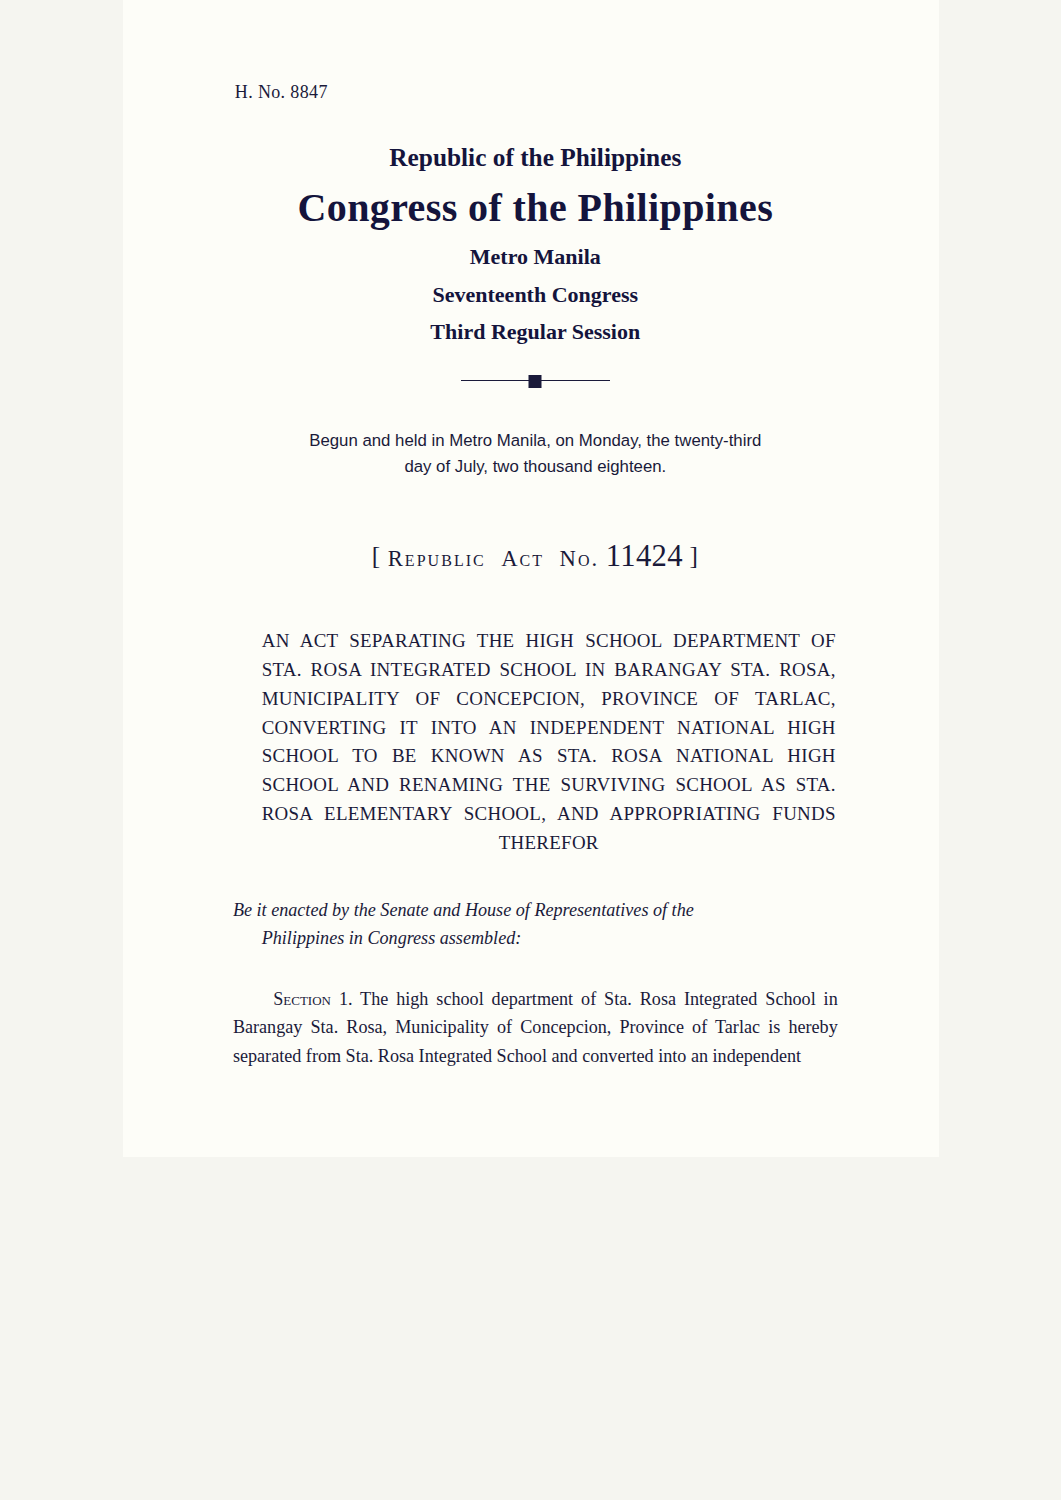H. No. 8847
Republic of the Philippines
Congress of the Philippines
Metro Manila
Seventeenth Congress
Third Regular Session
Begun and held in Metro Manila, on Monday, the twenty-third
day of July, two thousand eighteen.
[ Republic Act No. 11424 ]
AN ACT SEPARATING THE HIGH SCHOOL DEPARTMENT OF STA. ROSA INTEGRATED SCHOOL IN BARANGAY STA. ROSA, MUNICIPALITY OF CONCEPCION, PROVINCE OF TARLAC, CONVERTING IT INTO AN INDEPENDENT NATIONAL HIGH SCHOOL TO BE KNOWN AS STA. ROSA NATIONAL HIGH SCHOOL AND RENAMING THE SURVIVING SCHOOL AS STA. ROSA ELEMENTARY SCHOOL, AND APPROPRIATING FUNDS THEREFOR
Be it enacted by the Senate and House of Representatives of the Philippines in Congress assembled:
Section 1. The high school department of Sta. Rosa Integrated School in Barangay Sta. Rosa, Municipality of Concepcion, Province of Tarlac is hereby separated from Sta. Rosa Integrated School and converted into an independent